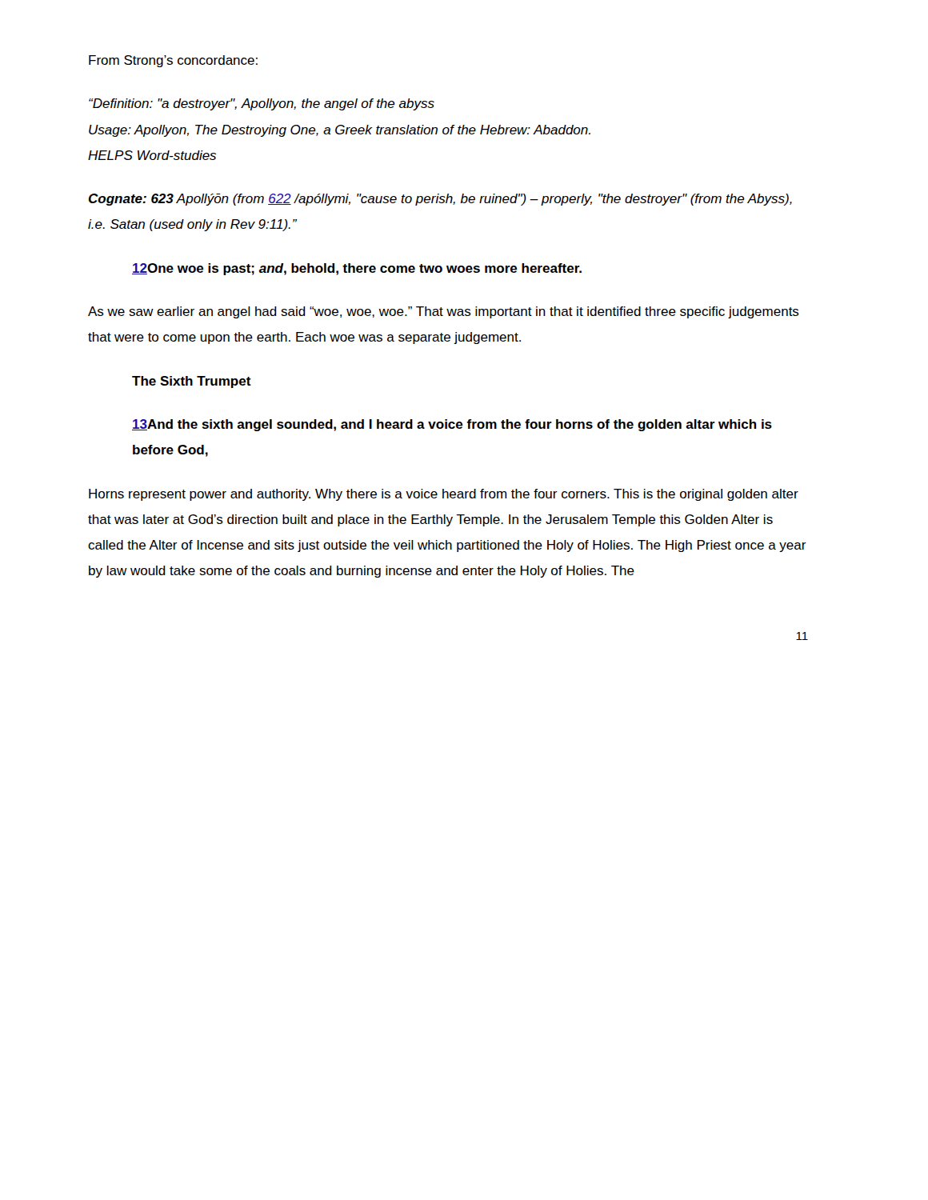From Strong’s concordance:
“Definition: "a destroyer", Apollyon, the angel of the abyss
Usage: Apollyon, The Destroying One, a Greek translation of the Hebrew: Abaddon.
HELPS Word-studies
Cognate: 623 Apollýōn (from 622 /apóllymi, "cause to perish, be ruined") – properly, "the destroyer" (from the Abyss), i.e. Satan (used only in Rev 9:11).”
12 One woe is past; and, behold, there come two woes more hereafter.
As we saw earlier an angel had said “woe, woe, woe.” That was important in that it identified three specific judgements that were to come upon the earth. Each woe was a separate judgement.
The Sixth Trumpet
13 And the sixth angel sounded, and I heard a voice from the four horns of the golden altar which is before God,
Horns represent power and authority. Why there is a voice heard from the four corners. This is the original golden alter that was later at God’s direction built and place in the Earthly Temple. In the Jerusalem Temple this Golden Alter is called the Alter of Incense and sits just outside the veil which partitioned the Holy of Holies. The High Priest once a year by law would take some of the coals and burning incense and enter the Holy of Holies. The
11